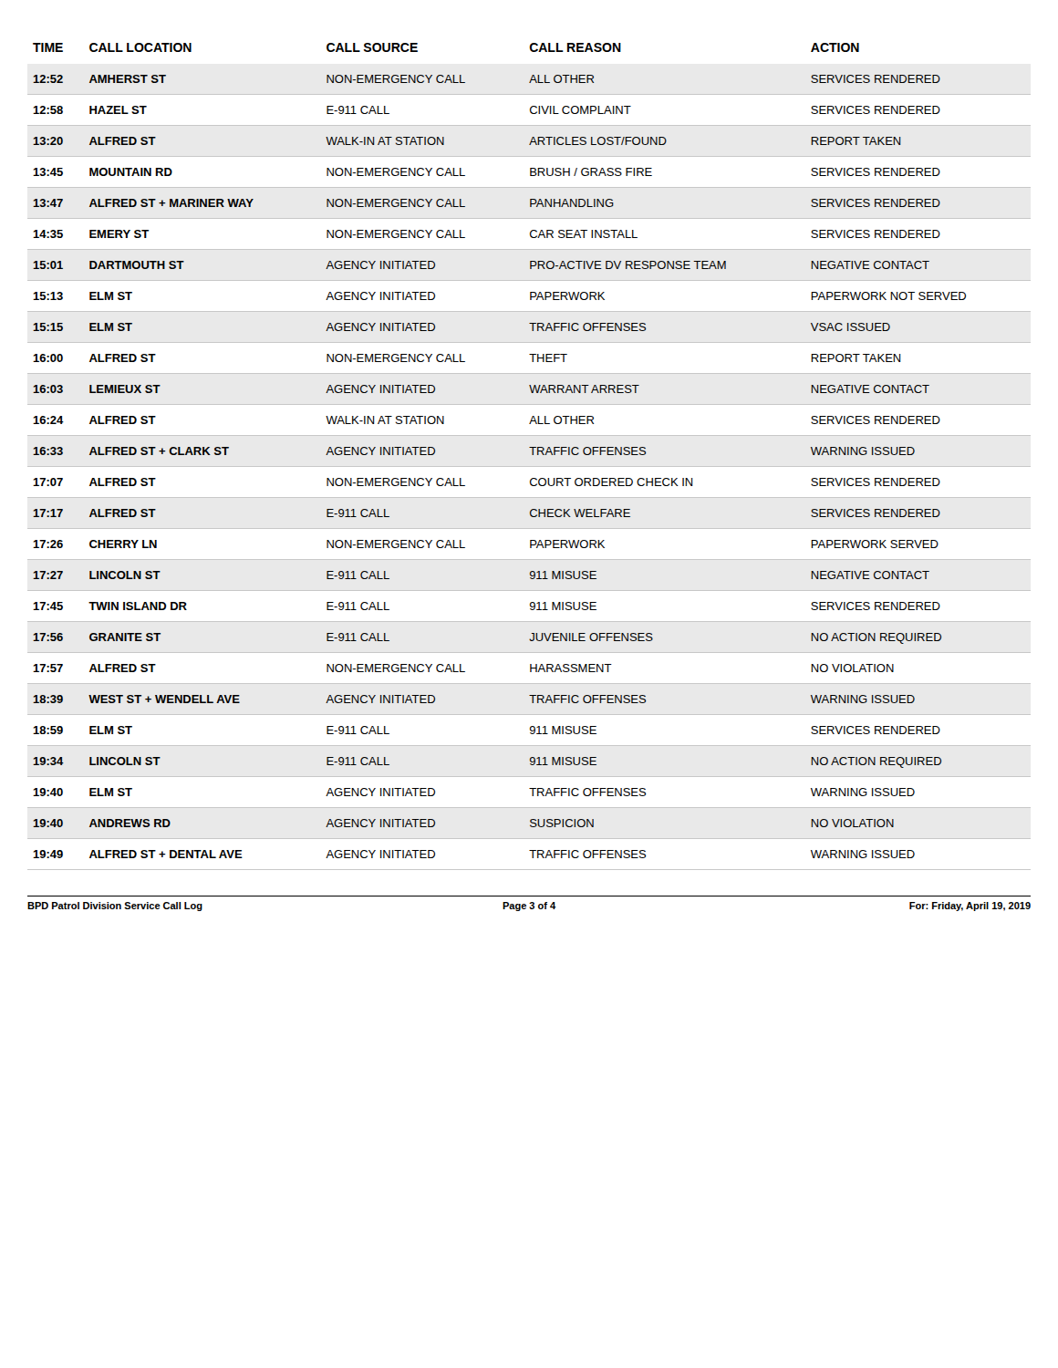| TIME | CALL LOCATION | CALL SOURCE | CALL REASON | ACTION |
| --- | --- | --- | --- | --- |
| 12:52 | AMHERST ST | NON-EMERGENCY CALL | ALL OTHER | SERVICES RENDERED |
| 12:58 | HAZEL ST | E-911 CALL | CIVIL COMPLAINT | SERVICES RENDERED |
| 13:20 | ALFRED ST | WALK-IN AT STATION | ARTICLES LOST/FOUND | REPORT TAKEN |
| 13:45 | MOUNTAIN RD | NON-EMERGENCY CALL | BRUSH / GRASS FIRE | SERVICES RENDERED |
| 13:47 | ALFRED ST + MARINER WAY | NON-EMERGENCY CALL | PANHANDLING | SERVICES RENDERED |
| 14:35 | EMERY ST | NON-EMERGENCY CALL | CAR SEAT INSTALL | SERVICES RENDERED |
| 15:01 | DARTMOUTH ST | AGENCY INITIATED | PRO-ACTIVE DV RESPONSE TEAM | NEGATIVE CONTACT |
| 15:13 | ELM ST | AGENCY INITIATED | PAPERWORK | PAPERWORK NOT SERVED |
| 15:15 | ELM ST | AGENCY INITIATED | TRAFFIC OFFENSES | VSAC ISSUED |
| 16:00 | ALFRED ST | NON-EMERGENCY CALL | THEFT | REPORT TAKEN |
| 16:03 | LEMIEUX ST | AGENCY INITIATED | WARRANT ARREST | NEGATIVE CONTACT |
| 16:24 | ALFRED ST | WALK-IN AT STATION | ALL OTHER | SERVICES RENDERED |
| 16:33 | ALFRED ST + CLARK ST | AGENCY INITIATED | TRAFFIC OFFENSES | WARNING ISSUED |
| 17:07 | ALFRED ST | NON-EMERGENCY CALL | COURT ORDERED CHECK IN | SERVICES RENDERED |
| 17:17 | ALFRED ST | E-911 CALL | CHECK WELFARE | SERVICES RENDERED |
| 17:26 | CHERRY LN | NON-EMERGENCY CALL | PAPERWORK | PAPERWORK SERVED |
| 17:27 | LINCOLN ST | E-911 CALL | 911 MISUSE | NEGATIVE CONTACT |
| 17:45 | TWIN ISLAND DR | E-911 CALL | 911 MISUSE | SERVICES RENDERED |
| 17:56 | GRANITE ST | E-911 CALL | JUVENILE OFFENSES | NO ACTION REQUIRED |
| 17:57 | ALFRED ST | NON-EMERGENCY CALL | HARASSMENT | NO VIOLATION |
| 18:39 | WEST ST + WENDELL AVE | AGENCY INITIATED | TRAFFIC OFFENSES | WARNING ISSUED |
| 18:59 | ELM ST | E-911 CALL | 911 MISUSE | SERVICES RENDERED |
| 19:34 | LINCOLN ST | E-911 CALL | 911 MISUSE | NO ACTION REQUIRED |
| 19:40 | ELM ST | AGENCY INITIATED | TRAFFIC OFFENSES | WARNING ISSUED |
| 19:40 | ANDREWS RD | AGENCY INITIATED | SUSPICION | NO VIOLATION |
| 19:49 | ALFRED ST + DENTAL AVE | AGENCY INITIATED | TRAFFIC OFFENSES | WARNING ISSUED |
BPD Patrol Division Service Call Log
Page 3 of 4
For: Friday, April 19, 2019